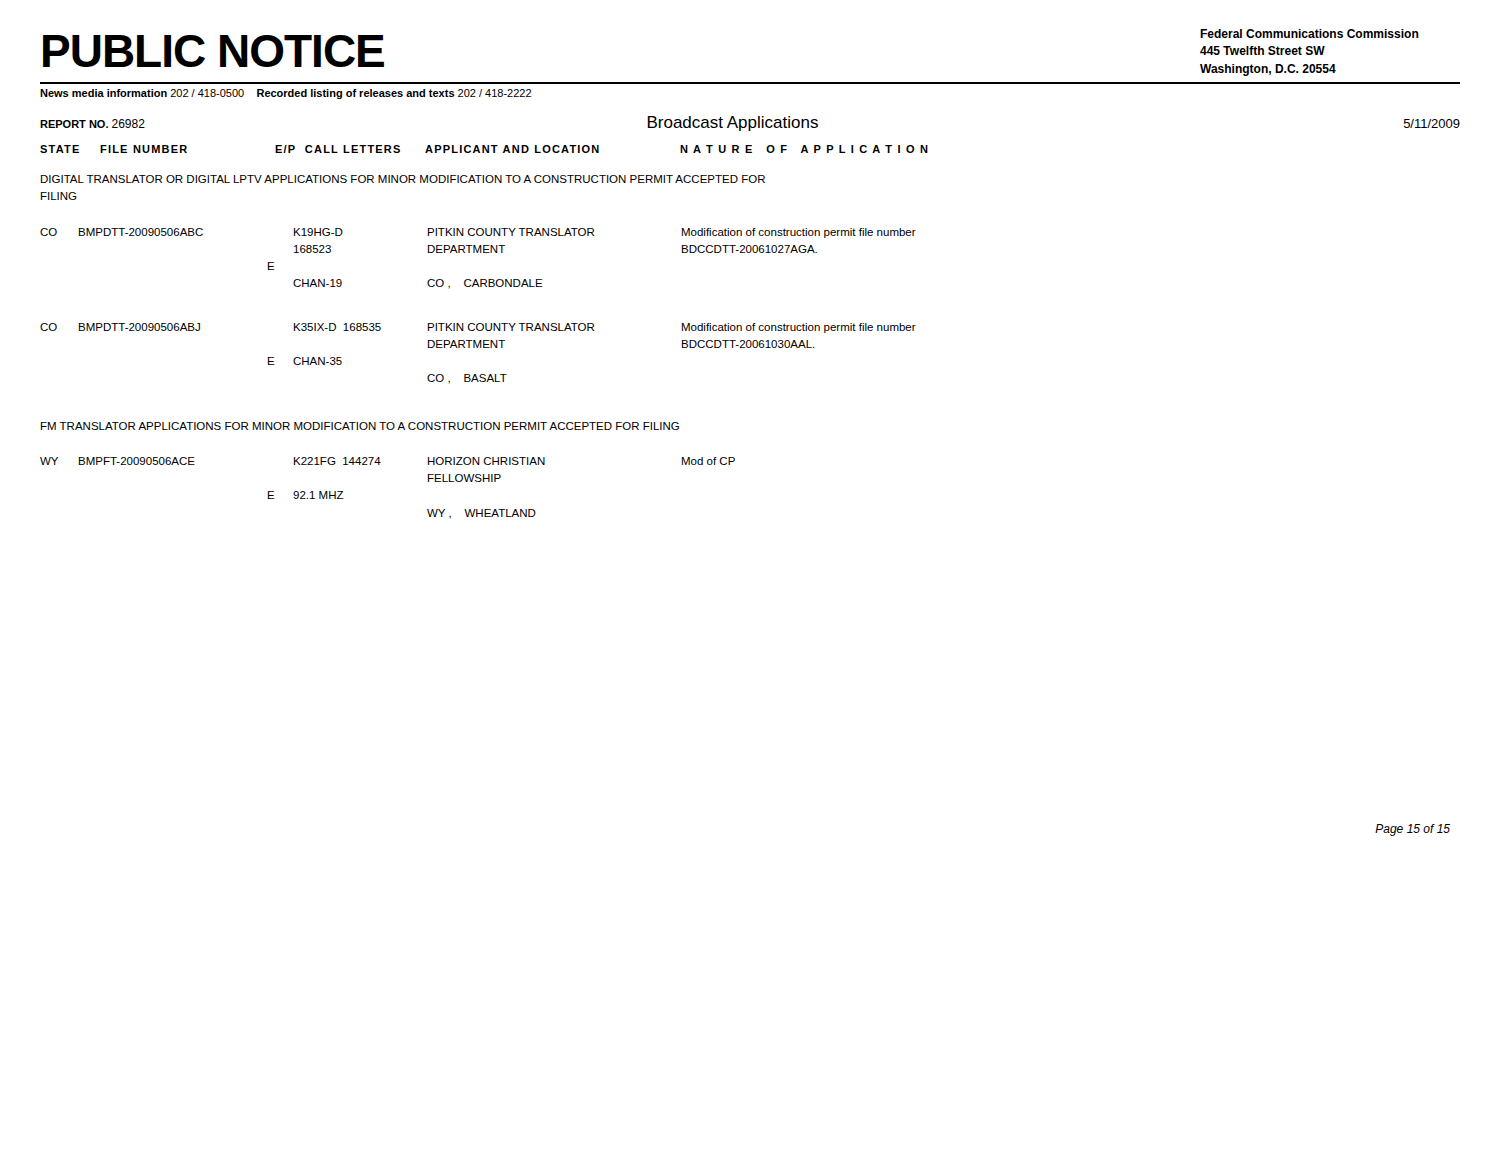PUBLIC NOTICE
Federal Communications Commission
445 Twelfth Street SW
Washington, D.C. 20554
News media information 202 / 418-0500 Recorded listing of releases and texts 202 / 418-2222
REPORT NO. 26982
Broadcast Applications
5/11/2009
STATE FILE NUMBER E/P CALL LETTERS APPLICANT AND LOCATION N A T U R E O F A P P L I C A T I O N
DIGITAL TRANSLATOR OR DIGITAL LPTV APPLICATIONS FOR MINOR MODIFICATION TO A CONSTRUCTION PERMIT ACCEPTED FOR
FILING
| CO | BMPDTT-20090506ABC | | K19HG-D 168523 | PITKIN COUNTY TRANSLATOR DEPARTMENT | Modification of construction permit file number BDCCDTT-20061027AGA. |
| | | E | | | |
| | | | CHAN-19 | CO , CARBONDALE | |
| CO | BMPDTT-20090506ABJ | | K35IX-D 168535 | PITKIN COUNTY TRANSLATOR DEPARTMENT | Modification of construction permit file number BDCCDTT-20061030AAL. |
| | | E | CHAN-35 | | |
| | | | | CO , BASALT | |
FM TRANSLATOR APPLICATIONS FOR MINOR MODIFICATION TO A CONSTRUCTION PERMIT ACCEPTED FOR FILING
| WY | BMPFT-20090506ACE | | K221FG 144274 | HORIZON CHRISTIAN FELLOWSHIP | Mod of CP |
| | | E | 92.1 MHZ | | |
| | | | | WY , WHEATLAND | |
Page 15 of 15